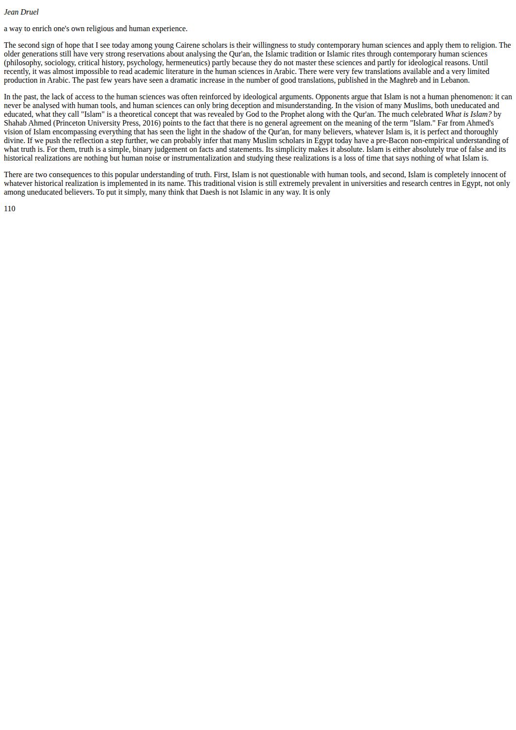Jean Druel
a way to enrich one's own religious and human experience.
The second sign of hope that I see today among young Cairene scholars is their willingness to study contemporary human sciences and apply them to religion. The older generations still have very strong reservations about analysing the Qur'an, the Islamic tradition or Islamic rites through contemporary human sciences (philosophy, sociology, critical history, psychology, hermeneutics) partly because they do not master these sciences and partly for ideological reasons. Until recently, it was almost impossible to read academic literature in the human sciences in Arabic. There were very few translations available and a very limited production in Arabic. The past few years have seen a dramatic increase in the number of good translations, published in the Maghreb and in Lebanon.
In the past, the lack of access to the human sciences was often reinforced by ideological arguments. Opponents argue that Islam is not a human phenomenon: it can never be analysed with human tools, and human sciences can only bring deception and misunderstanding. In the vision of many Muslims, both uneducated and educated, what they call "Islam" is a theoretical concept that was revealed by God to the Prophet along with the Qur'an. The much celebrated What is Islam? by Shahab Ahmed (Princeton University Press, 2016) points to the fact that there is no general agreement on the meaning of the term "Islam." Far from Ahmed's vision of Islam encompassing everything that has seen the light in the shadow of the Qur'an, for many believers, whatever Islam is, it is perfect and thoroughly divine. If we push the reflection a step further, we can probably infer that many Muslim scholars in Egypt today have a pre-Bacon non-empirical understanding of what truth is. For them, truth is a simple, binary judgement on facts and statements. Its simplicity makes it absolute. Islam is either absolutely true of false and its historical realizations are nothing but human noise or instrumentalization and studying these realizations is a loss of time that says nothing of what Islam is.
There are two consequences to this popular understanding of truth. First, Islam is not questionable with human tools, and second, Islam is completely innocent of whatever historical realization is implemented in its name. This traditional vision is still extremely prevalent in universities and research centres in Egypt, not only among uneducated believers. To put it simply, many think that Daesh is not Islamic in any way. It is only
110